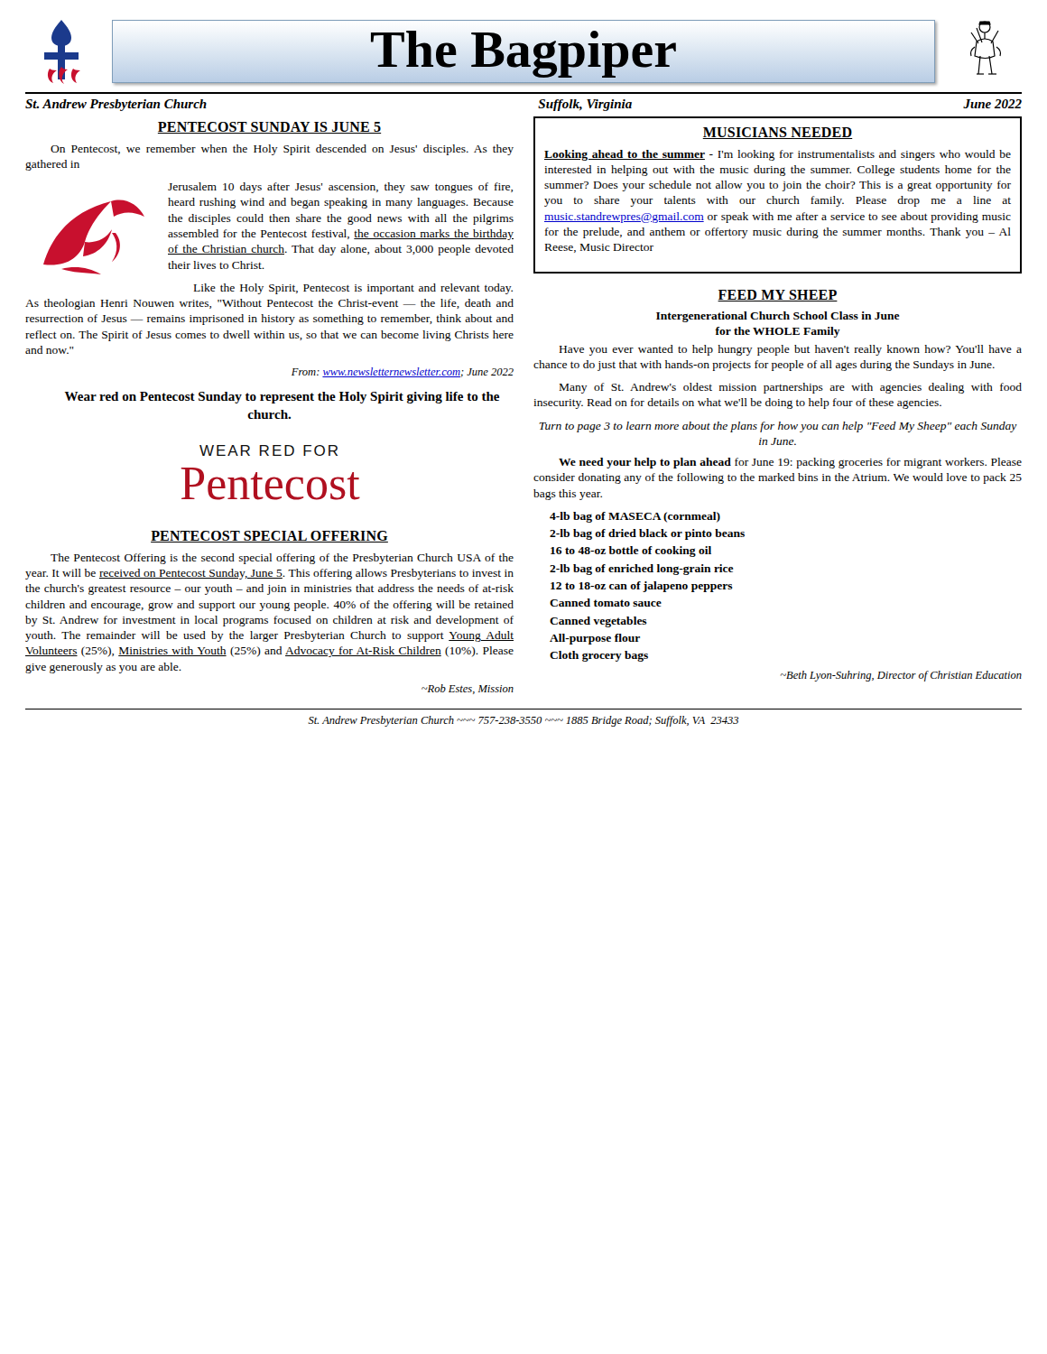The Bagpiper
St. Andrew Presbyterian Church Suffolk, Virginia June 2022
PENTECOST SUNDAY IS JUNE 5
On Pentecost, we remember when the Holy Spirit descended on Jesus' disciples. As they gathered in
Jerusalem 10 days after Jesus' ascension, they saw tongues of fire, heard rushing wind and began speaking in many languages. Because the disciples could then share the good news with all the pilgrims assembled for the Pentecost festival, the occasion marks the birthday of the Christian church. That day alone, about 3,000 people devoted their lives to Christ.
Like the Holy Spirit, Pentecost is important and relevant today. As theologian Henri Nouwen writes, "Without Pentecost the Christ-event — the life, death and resurrection of Jesus — remains imprisoned in history as something to remember, think about and reflect on. The Spirit of Jesus comes to dwell within us, so that we can become living Christs here and now."
From: www.newsletternewsletter.com; June 2022
Wear red on Pentecost Sunday to represent the Holy Spirit giving life to the church.
WEAR RED FOR Pentecost
PENTECOST SPECIAL OFFERING
The Pentecost Offering is the second special offering of the Presbyterian Church USA of the year. It will be received on Pentecost Sunday, June 5. This offering allows Presbyterians to invest in the church's greatest resource – our youth – and join in ministries that address the needs of at-risk children and encourage, grow and support our young people. 40% of the offering will be retained by St. Andrew for investment in local programs focused on children at risk and development of youth. The remainder will be used by the larger Presbyterian Church to support Young Adult Volunteers (25%), Ministries with Youth (25%) and Advocacy for At-Risk Children (10%). Please give generously as you are able.
~Rob Estes, Mission
MUSICIANS NEEDED
Looking ahead to the summer - I'm looking for instrumentalists and singers who would be interested in helping out with the music during the summer. College students home for the summer? Does your schedule not allow you to join the choir? This is a great opportunity for you to share your talents with our church family. Please drop me a line at music.standrewpres@gmail.com or speak with me after a service to see about providing music for the prelude, and anthem or offertory music during the summer months. Thank you – Al Reese, Music Director
FEED MY SHEEP
Intergenerational Church School Class in June
for the WHOLE Family
Have you ever wanted to help hungry people but haven't really known how? You'll have a chance to do just that with hands-on projects for people of all ages during the Sundays in June.
Many of St. Andrew's oldest mission partnerships are with agencies dealing with food insecurity. Read on for details on what we'll be doing to help four of these agencies.
Turn to page 3 to learn more about the plans for how you can help "Feed My Sheep" each Sunday in June.
We need your help to plan ahead for June 19: packing groceries for migrant workers. Please consider donating any of the following to the marked bins in the Atrium. We would love to pack 25 bags this year.
4-lb bag of MASECA (cornmeal)
2-lb bag of dried black or pinto beans
16 to 48-oz bottle of cooking oil
2-lb bag of enriched long-grain rice
12 to 18-oz can of jalapeno peppers
Canned tomato sauce
Canned vegetables
All-purpose flour
Cloth grocery bags
~Beth Lyon-Suhring, Director of Christian Education
St. Andrew Presbyterian Church ~~~ 757-238-3550 ~~~ 1885 Bridge Road; Suffolk, VA 23433